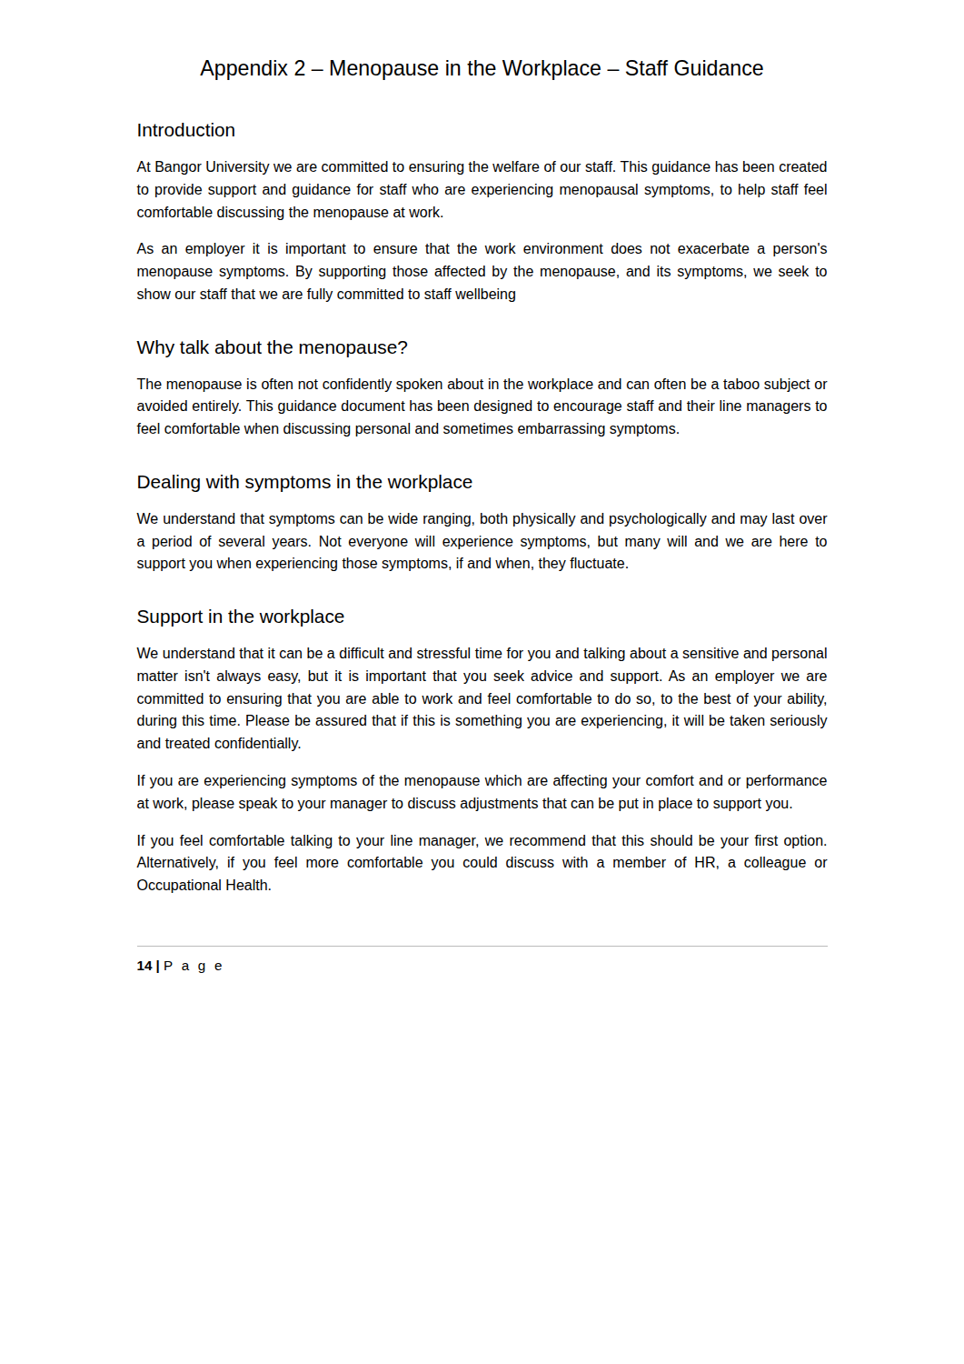Appendix 2 – Menopause in the Workplace – Staff Guidance
Introduction
At Bangor University we are committed to ensuring the welfare of our staff. This guidance has been created to provide support and guidance for staff who are experiencing menopausal symptoms, to help staff feel comfortable discussing the menopause at work.
As an employer it is important to ensure that the work environment does not exacerbate a person's menopause symptoms. By supporting those affected by the menopause, and its symptoms, we seek to show our staff that we are fully committed to staff wellbeing
Why talk about the menopause?
The menopause is often not confidently spoken about in the workplace and can often be a taboo subject or avoided entirely. This guidance document has been designed to encourage staff and their line managers to feel comfortable when discussing personal and sometimes embarrassing symptoms.
Dealing with symptoms in the workplace
We understand that symptoms can be wide ranging, both physically and psychologically and may last over a period of several years. Not everyone will experience symptoms, but many will and we are here to support you when experiencing those symptoms, if and when, they fluctuate.
Support in the workplace
We understand that it can be a difficult and stressful time for you and talking about a sensitive and personal matter isn't always easy, but it is important that you seek advice and support. As an employer we are committed to ensuring that you are able to work and feel comfortable to do so, to the best of your ability, during this time. Please be assured that if this is something you are experiencing, it will be taken seriously and treated confidentially.
If you are experiencing symptoms of the menopause which are affecting your comfort and or performance at work, please speak to your manager to discuss adjustments that can be put in place to support you.
If you feel comfortable talking to your line manager, we recommend that this should be your first option. Alternatively, if you feel more comfortable you could discuss with a member of HR, a colleague or Occupational Health.
14 | P a g e